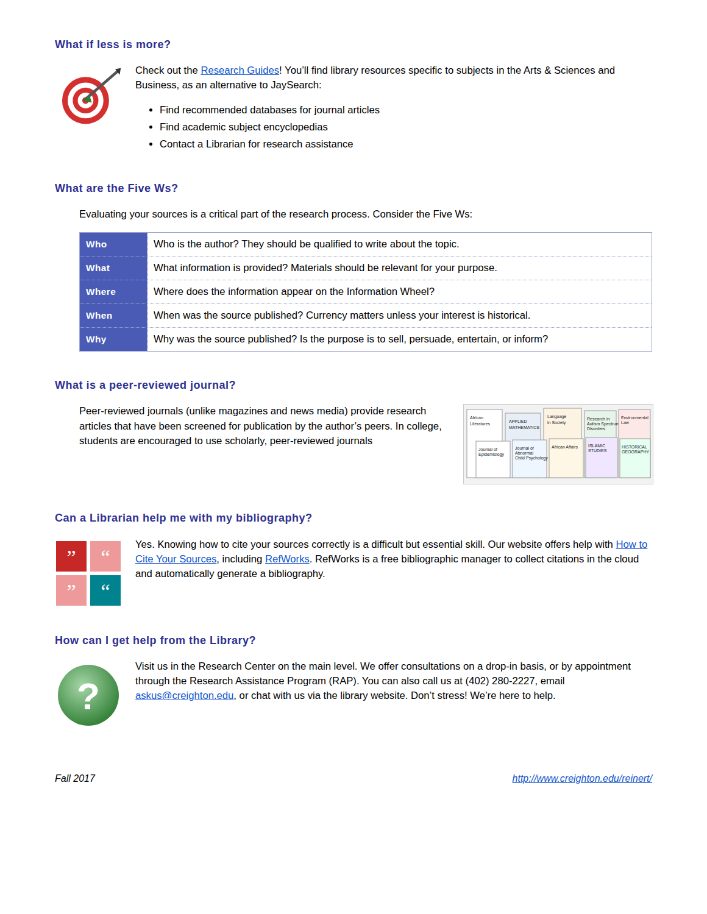What if less is more?
Check out the Research Guides! You’ll find library resources specific to subjects in the Arts & Sciences and Business, as an alternative to JaySearch:
Find recommended databases for journal articles
Find academic subject encyclopedias
Contact a Librarian for research assistance
What are the Five Ws?
Evaluating your sources is a critical part of the research process. Consider the Five Ws:
| Who | Who is the author? They should be qualified to write about the topic. |
| What | What information is provided? Materials should be relevant for your purpose. |
| Where | Where does the information appear on the Information Wheel? |
| When | When was the source published? Currency matters unless your interest is historical. |
| Why | Why was the source published? Is the purpose is to sell, persuade, entertain, or inform? |
What is a peer-reviewed journal?
Peer-reviewed journals (unlike magazines and news media) provide research articles that have been screened for publication by the author’s peers. In college, students are encouraged to use scholarly, peer-reviewed journals
Can a Librarian help me with my bibliography?
Yes. Knowing how to cite your sources correctly is a difficult but essential skill. Our website offers help with How to Cite Your Sources, including RefWorks. RefWorks is a free bibliographic manager to collect citations in the cloud and automatically generate a bibliography.
How can I get help from the Library?
Visit us in the Research Center on the main level. We offer consultations on a drop-in basis, or by appointment through the Research Assistance Program (RAP). You can also call us at (402) 280-2227, email askus@creighton.edu, or chat with us via the library website. Don’t stress! We’re here to help.
Fall 2017 http://www.creighton.edu/reinert/